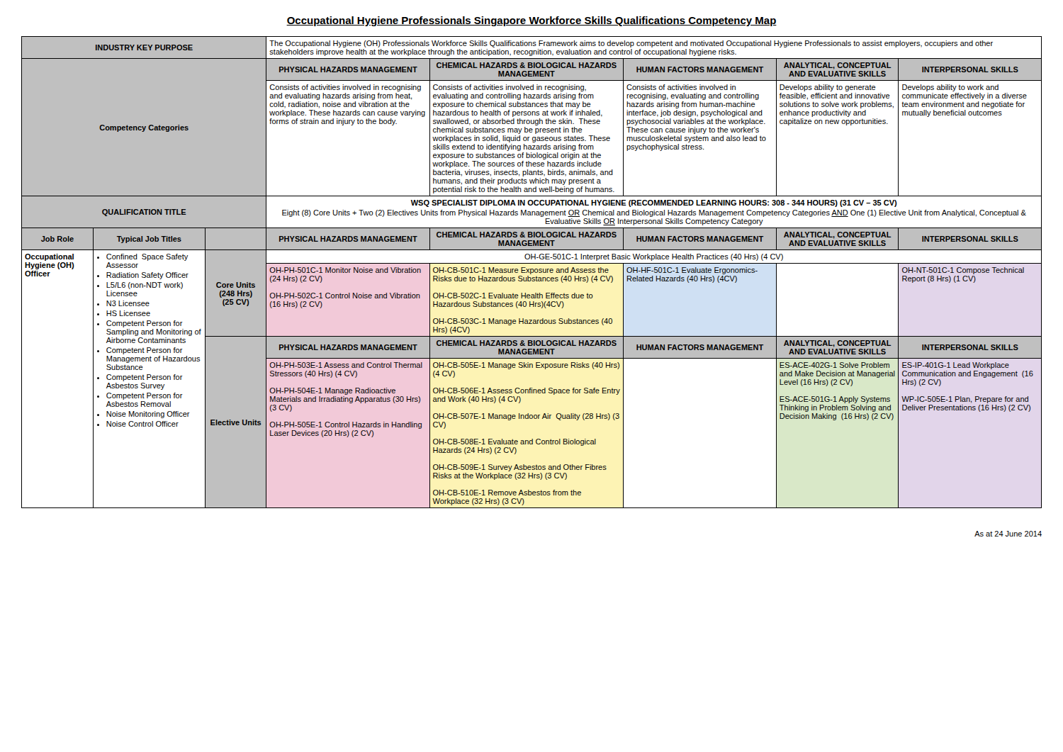Occupational Hygiene Professionals Singapore Workforce Skills Qualifications Competency Map
| INDUSTRY KEY PURPOSE | The Occupational Hygiene (OH) Professionals Workforce Skills Qualifications Framework aims to develop competent and motivated Occupational Hygiene Professionals to assist employers, occupiers and other stakeholders improve health at the workplace through the anticipation, recognition, evaluation and control of occupational hygiene risks. |
| Competency Categories | PHYSICAL HAZARDS MANAGEMENT | CHEMICAL HAZARDS & BIOLOGICAL HAZARDS MANAGEMENT | HUMAN FACTORS MANAGEMENT | ANALYTICAL, CONCEPTUAL AND EVALUATIVE SKILLS | INTERPERSONAL SKILLS |
| Consists of activities involved in recognising and evaluating hazards arising from heat, cold, radiation, noise and vibration at the workplace. These hazards can cause varying forms of strain and injury to the body. | Consists of activities involved in recognising, evaluating and controlling hazards arising from exposure to chemical substances that may be hazardous to health of persons at work if inhaled, swallowed, or absorbed through the skin. These chemical substances may be present in the workplaces in solid, liquid or gaseous states. These skills extend to identifying hazards arising from exposure to substances of biological origin at the workplace. The sources of these hazards include bacteria, viruses, insects, plants, birds, animals, and humans, and their products which may present a potential risk to the health and well-being of humans. | Consists of activities involved in recognising, evaluating and controlling hazards arising from human-machine interface, job design, psychological and psychosocial variables at the workplace. These can cause injury to the worker's musculoskeletal system and also lead to psychophysical stress. | Develops ability to generate feasible, efficient and innovative solutions to solve work problems, enhance productivity and capitalize on new opportunities. | Develops ability to work and communicate effectively in a diverse team environment and negotiate for mutually beneficial outcomes |
| QUALIFICATION TITLE | WSQ SPECIALIST DIPLOMA IN OCCUPATIONAL HYGIENE (RECOMMENDED LEARNING HOURS: 308 - 344 HOURS) (31 CV – 35 CV) Eight (8) Core Units + Two (2) Electives Units from Physical Hazards Management OR Chemical and Biological Hazards Management Competency Categories AND One (1) Elective Unit from Analytical, Conceptual & Evaluative Skills OR Interpersonal Skills Competency Category |
| Job Role | Typical Job Titles | | PHYSICAL HAZARDS MANAGEMENT | CHEMICAL HAZARDS & BIOLOGICAL HAZARDS MANAGEMENT | HUMAN FACTORS MANAGEMENT | ANALYTICAL, CONCEPTUAL AND EVALUATIVE SKILLS | INTERPERSONAL SKILLS |
| Occupational Hygiene (OH) Officer | Confined Space Safety Assessor Radiation Safety Officer L5/L6 (non-NDT work) Licensee N3 Licensee HS Licensee Competent Person for Sampling and Monitoring of Airborne Contaminants Competent Person for Management of Hazardous Substance Competent Person for Asbestos Survey Competent Person for Asbestos Removal Noise Monitoring Officer Noise Control Officer | Core Units (248 Hrs) (25 CV) | OH-GE-501C-1 Interpret Basic Workplace Health Practices (40 Hrs) (4 CV) |
| OH-PH-501C-1 Monitor Noise and Vibration (24 Hrs) (2 CV) OH-PH-502C-1 Control Noise and Vibration (16 Hrs) (2 CV) | OH-CB-501C-1 Measure Exposure and Assess the Risks due to Hazardous Substances (40 Hrs) (4 CV) OH-CB-502C-1 Evaluate Health Effects due to Hazardous Substances (40 Hrs)(4CV) OH-CB-503C-1 Manage Hazardous Substances (40 Hrs) (4CV) | OH-HF-501C-1 Evaluate Ergonomics-Related Hazards (40 Hrs) (4CV) | | OH-NT-501C-1 Compose Technical Report (8 Hrs) (1 CV) |
| Elective Units | PHYSICAL HAZARDS MANAGEMENT | CHEMICAL HAZARDS & BIOLOGICAL HAZARDS MANAGEMENT | HUMAN FACTORS MANAGEMENT | ANALYTICAL, CONCEPTUAL AND EVALUATIVE SKILLS | INTERPERSONAL SKILLS |
| OH-PH-503E-1 Assess and Control Thermal Stressors (40 Hrs) (4 CV) OH-PH-504E-1 Manage Radioactive Materials and Irradiating Apparatus (30 Hrs) (3 CV) OH-PH-505E-1 Control Hazards in Handling Laser Devices (20 Hrs) (2 CV) | OH-CB-505E-1 Manage Skin Exposure Risks (40 Hrs) (4 CV) OH-CB-506E-1 Assess Confined Space for Safe Entry and Work (40 Hrs) (4 CV) OH-CB-507E-1 Manage Indoor Air Quality (28 Hrs) (3 CV) OH-CB-508E-1 Evaluate and Control Biological Hazards (24 Hrs) (2 CV) OH-CB-509E-1 Survey Asbestos and Other Fibres Risks at the Workplace (32 Hrs) (3 CV) OH-CB-510E-1 Remove Asbestos from the Workplace (32 Hrs) (3 CV) | | ES-ACE-402G-1 Solve Problem and Make Decision at Managerial Level (16 Hrs) (2 CV) ES-ACE-501G-1 Apply Systems Thinking in Problem Solving and Decision Making (16 Hrs) (2 CV) | ES-IP-401G-1 Lead Workplace Communication and Engagement (16 Hrs) (2 CV) WP-IC-505E-1 Plan, Prepare for and Deliver Presentations (16 Hrs) (2 CV) |
As at 24 June 2014